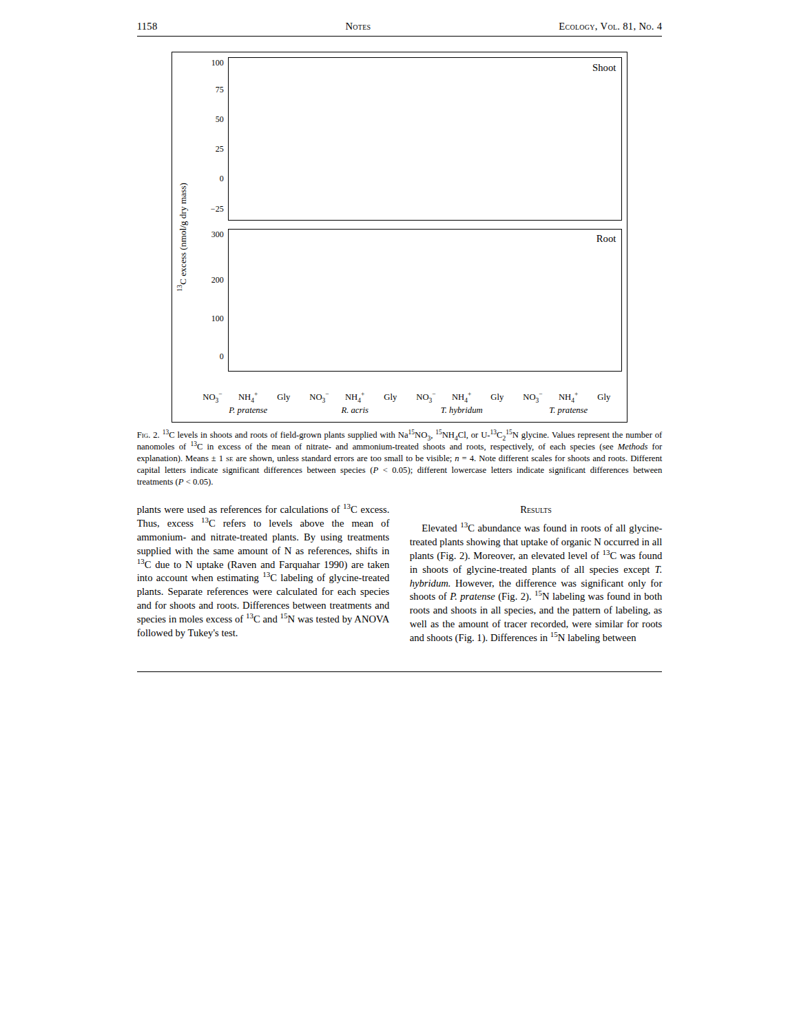1158 Notes Ecology, Vol. 81, No. 4
13C excess (nmol/g dry mass)
100
75
50
25
0
−25
Shoot
300
200
100
0
Root
NO3− NH4+ Gly
P. pratense
NO3− NH4+ Gly
R. acris
NO3− NH4+ Gly
T. hybridum
NO3− NH4+ Gly
T. pratense
Fig. 2. 13C levels in shoots and roots of field-grown plants supplied with Na15NO3, 15NH4Cl, or U-13C215N glycine. Values represent the number of nanomoles of 13C in excess of the mean of nitrate- and ammonium-treated shoots and roots, respectively, of each species (see Methods for explanation). Means ± 1 se are shown, unless standard errors are too small to be visible; n = 4. Note different scales for shoots and roots. Different capital letters indicate significant differences between species (P < 0.05); different lowercase letters indicate significant differences between treatments (P < 0.05).
plants were used as references for calculations of 13C excess. Thus, excess 13C refers to levels above the mean of ammonium- and nitrate-treated plants. By using treatments supplied with the same amount of N as references, shifts in 13C due to N uptake (Raven and Farquahar 1990) are taken into account when estimating 13C labeling of glycine-treated plants. Separate references were calculated for each species and for shoots and roots. Differences between treatments and species in moles excess of 13C and 15N was tested by ANOVA followed by Tukey's test.
Results
Elevated 13C abundance was found in roots of all glycine-treated plants showing that uptake of organic N occurred in all plants (Fig. 2). Moreover, an elevated level of 13C was found in shoots of glycine-treated plants of all species except T. hybridum. However, the difference was significant only for shoots of P. pratense (Fig. 2). 15N labeling was found in both roots and shoots in all species, and the pattern of labeling, as well as the amount of tracer recorded, were similar for roots and shoots (Fig. 1). Differences in 15N labeling between